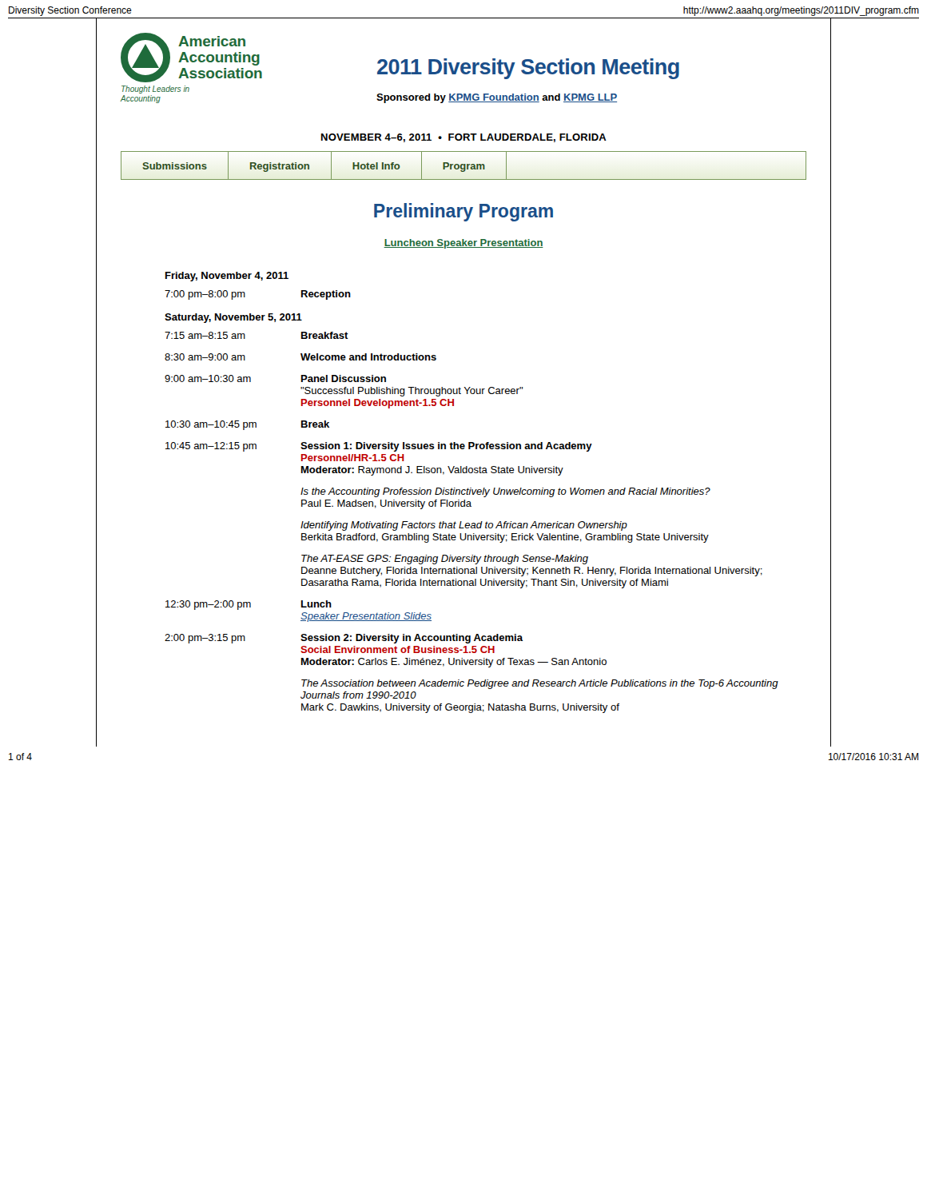Diversity Section Conference
http://www2.aaahq.org/meetings/2011DIV_program.cfm
American
Accounting
Association
Thought Leaders in
Accounting
2011 Diversity Section Meeting
Sponsored by KPMG Foundation and KPMG LLP
NOVEMBER 4–6, 2011 • FORT LAUDERDALE, FLORIDA
Submissions
Registration
Hotel Info
Program
Preliminary Program
Luncheon Speaker Presentation
Friday, November 4, 2011
7:00 pm–8:00 pm
Reception
Saturday, November 5, 2011
7:15 am–8:15 am
Breakfast
8:30 am–9:00 am
Welcome and Introductions
9:00 am–10:30 am
Panel Discussion
"Successful Publishing Throughout Your Career"
Personnel Development-1.5 CH
10:30 am–10:45 pm
Break
10:45 am–12:15 pm
Session 1: Diversity Issues in the Profession and Academy
Personnel/HR-1.5 CH
Moderator: Raymond J. Elson, Valdosta State University
Is the Accounting Profession Distinctively Unwelcoming to Women and Racial Minorities?
Paul E. Madsen, University of Florida
Identifying Motivating Factors that Lead to African American Ownership
Berkita Bradford, Grambling State University; Erick Valentine, Grambling State University
The AT-EASE GPS: Engaging Diversity through Sense-Making
Deanne Butchery, Florida International University; Kenneth R. Henry, Florida International University; Dasaratha Rama, Florida International University; Thant Sin, University of Miami
12:30 pm–2:00 pm
Lunch
Speaker Presentation Slides
2:00 pm–3:15 pm
Session 2: Diversity in Accounting Academia
Social Environment of Business-1.5 CH
Moderator: Carlos E. Jiménez, University of Texas — San Antonio
The Association between Academic Pedigree and Research Article Publications in the Top-6 Accounting Journals from 1990-2010
Mark C. Dawkins, University of Georgia; Natasha Burns, University of
1 of 4
10/17/2016 10:31 AM